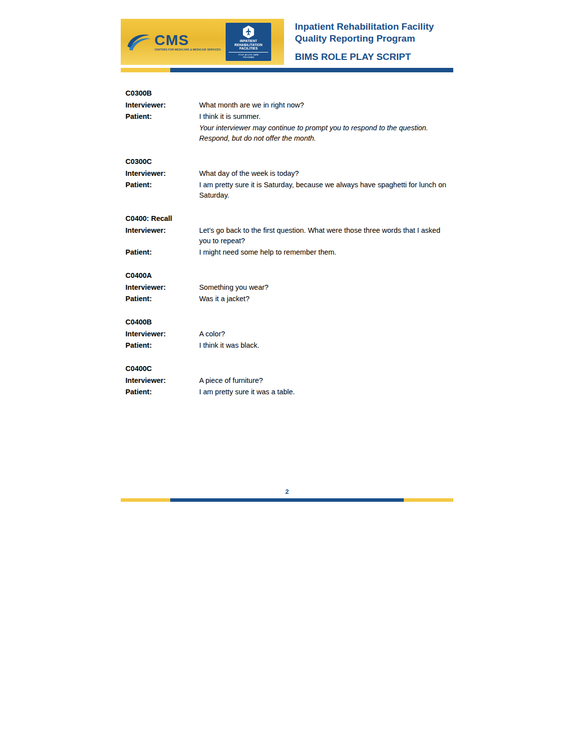CMS
CENTERS FOR MEDICARE & MEDICAID SERVICES
INPATIENT
REHABILITATION
FACILITIES
POST-ACUTE CARE
PROGRAM
Inpatient Rehabilitation Facility
Quality Reporting Program
BIMS ROLE PLAY SCRIPT
C0300B
| Interviewer: | What month are we in right now? |
| Patient: | I think it is summer. |
| | Your interviewer may continue to prompt you to respond to the question. Respond, but do not offer the month. |
C0300C
| Interviewer: | What day of the week is today? |
| Patient: | I am pretty sure it is Saturday, because we always have spaghetti for lunch on Saturday. |
C0400: Recall
| Interviewer: | Let’s go back to the first question. What were those three words that I asked you to repeat? |
| Patient: | I might need some help to remember them. |
C0400A
| Interviewer: | Something you wear? |
| Patient: | Was it a jacket? |
C0400B
| Interviewer: | A color? |
| Patient: | I think it was black. |
C0400C
| Interviewer: | A piece of furniture? |
| Patient: | I am pretty sure it was a table. |
2